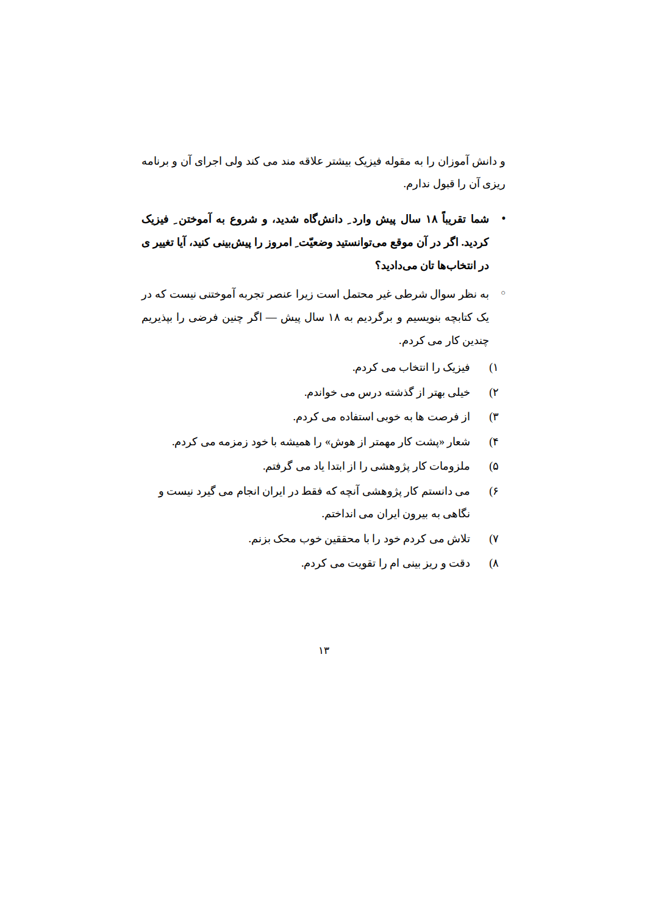و دانش آموزان را به مقوله فیزیک بیشتر علاقه مند می کند ولی اجرای آن و برنامه ریزی آن را قبول ندارم.
شما تقریباً ۱۸ سال پیش وارد ِ دانش‌گاه شدید، و شروع به آموختن ِ فیزیک کردید. اگر در آن موقع می‌توانستید وضعیّت ِ امروز را پیش‌بینی کنید، آیا تغییر ی در انتخاب‌ها تان می‌دادید؟
به نظر سوال شرطی غیر محتمل است زیرا عنصر تجربه آموختنی نیست که در یک کتابچه بنویسیم و برگردیم به ۱۸ سال پیش — اگر چنین فرضی را بپذیریم چندین کار می کردم.
فیزیک را انتخاب می کردم.
خیلی بهتر از گذشته درس می خواندم.
از فرصت ها به خوبی استفاده می کردم.
شعار «پشت کار مهمتر از هوش» را همیشه با خود زمزمه می کردم.
ملزومات کار پژوهشی را از ابتدا یاد می گرفتم.
می دانستم کار پژوهشی آنچه که فقط در ایران انجام می گیرد نیست و نگاهی به بیرون ایران می انداختم.
تلاش می کردم خود را با محققین خوب محک بزنم.
دقت و ریز بینی ام را تقویت می کردم.
۱۳